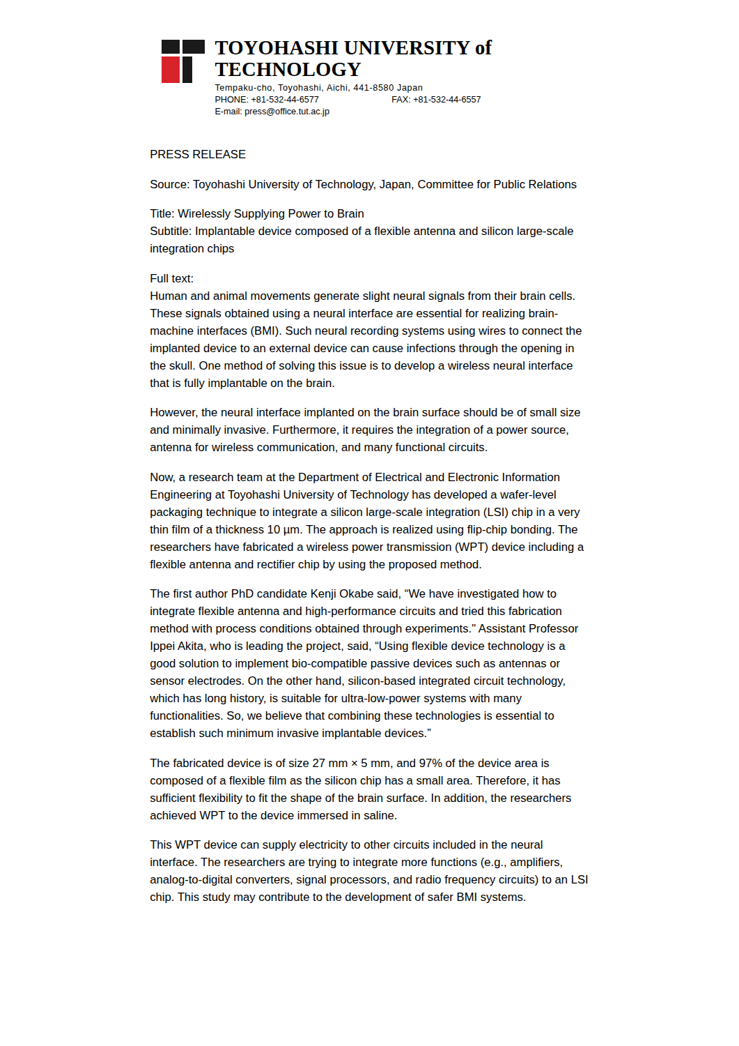TOYOHASHI UNIVERSITY of TECHNOLOGY
Tempaku-cho, Toyohashi, Aichi, 441-8580 Japan
PHONE: +81-532-44-6577 FAX: +81-532-44-6557
E-mail: press@office.tut.ac.jp
PRESS RELEASE
Source: Toyohashi University of Technology, Japan, Committee for Public Relations
Title: Wirelessly Supplying Power to Brain
Subtitle: Implantable device composed of a flexible antenna and silicon large-scale integration chips
Full text:
Human and animal movements generate slight neural signals from their brain cells. These signals obtained using a neural interface are essential for realizing brain-machine interfaces (BMI). Such neural recording systems using wires to connect the implanted device to an external device can cause infections through the opening in the skull. One method of solving this issue is to develop a wireless neural interface that is fully implantable on the brain.
However, the neural interface implanted on the brain surface should be of small size and minimally invasive. Furthermore, it requires the integration of a power source, antenna for wireless communication, and many functional circuits.
Now, a research team at the Department of Electrical and Electronic Information Engineering at Toyohashi University of Technology has developed a wafer-level packaging technique to integrate a silicon large-scale integration (LSI) chip in a very thin film of a thickness 10 µm. The approach is realized using flip-chip bonding. The researchers have fabricated a wireless power transmission (WPT) device including a flexible antenna and rectifier chip by using the proposed method.
The first author PhD candidate Kenji Okabe said, “We have investigated how to integrate flexible antenna and high-performance circuits and tried this fabrication method with process conditions obtained through experiments." Assistant Professor Ippei Akita, who is leading the project, said, “Using flexible device technology is a good solution to implement bio-compatible passive devices such as antennas or sensor electrodes. On the other hand, silicon-based integrated circuit technology, which has long history, is suitable for ultra-low-power systems with many functionalities. So, we believe that combining these technologies is essential to establish such minimum invasive implantable devices.”
The fabricated device is of size 27 mm × 5 mm, and 97% of the device area is composed of a flexible film as the silicon chip has a small area. Therefore, it has sufficient flexibility to fit the shape of the brain surface. In addition, the researchers achieved WPT to the device immersed in saline.
This WPT device can supply electricity to other circuits included in the neural interface. The researchers are trying to integrate more functions (e.g., amplifiers, analog-to-digital converters, signal processors, and radio frequency circuits) to an LSI chip. This study may contribute to the development of safer BMI systems.